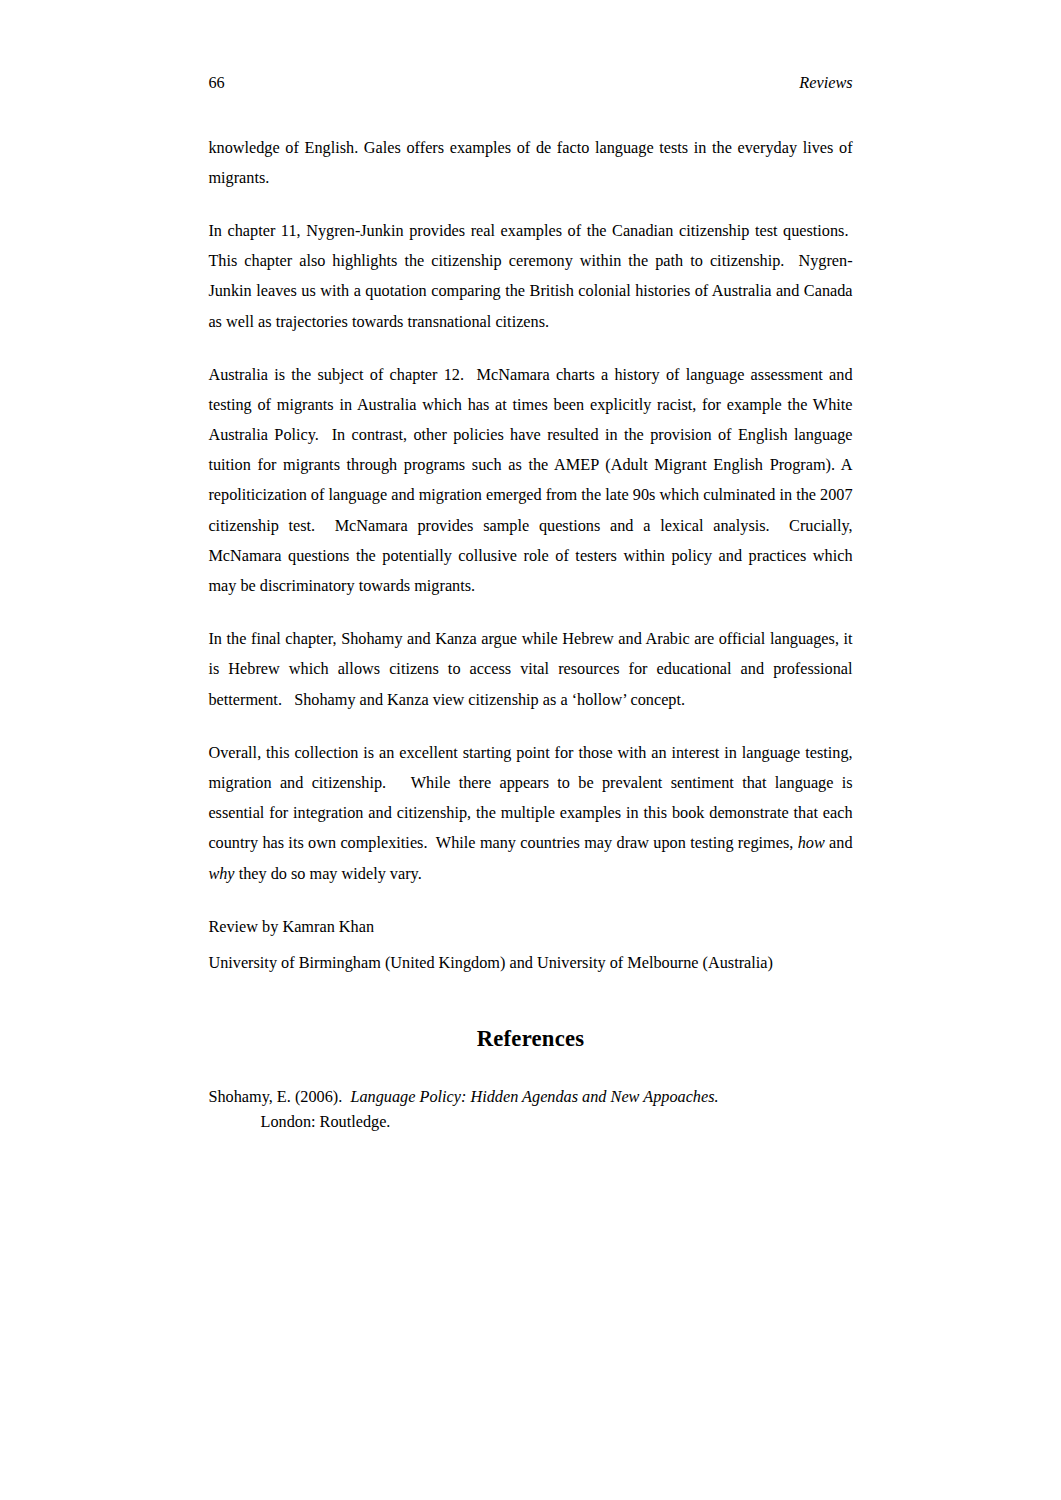66 Reviews
knowledge of English. Gales offers examples of de facto language tests in the everyday lives of migrants.
In chapter 11, Nygren-Junkin provides real examples of the Canadian citizenship test questions. This chapter also highlights the citizenship ceremony within the path to citizenship. Nygren-Junkin leaves us with a quotation comparing the British colonial histories of Australia and Canada as well as trajectories towards transnational citizens.
Australia is the subject of chapter 12. McNamara charts a history of language assessment and testing of migrants in Australia which has at times been explicitly racist, for example the White Australia Policy. In contrast, other policies have resulted in the provision of English language tuition for migrants through programs such as the AMEP (Adult Migrant English Program). A repoliticization of language and migration emerged from the late 90s which culminated in the 2007 citizenship test. McNamara provides sample questions and a lexical analysis. Crucially, McNamara questions the potentially collusive role of testers within policy and practices which may be discriminatory towards migrants.
In the final chapter, Shohamy and Kanza argue while Hebrew and Arabic are official languages, it is Hebrew which allows citizens to access vital resources for educational and professional betterment. Shohamy and Kanza view citizenship as a ‘hollow’ concept.
Overall, this collection is an excellent starting point for those with an interest in language testing, migration and citizenship. While there appears to be prevalent sentiment that language is essential for integration and citizenship, the multiple examples in this book demonstrate that each country has its own complexities. While many countries may draw upon testing regimes, how and why they do so may widely vary.
Review by Kamran Khan
University of Birmingham (United Kingdom) and University of Melbourne (Australia)
References
Shohamy, E. (2006). Language Policy: Hidden Agendas and New Appoaches. London: Routledge.